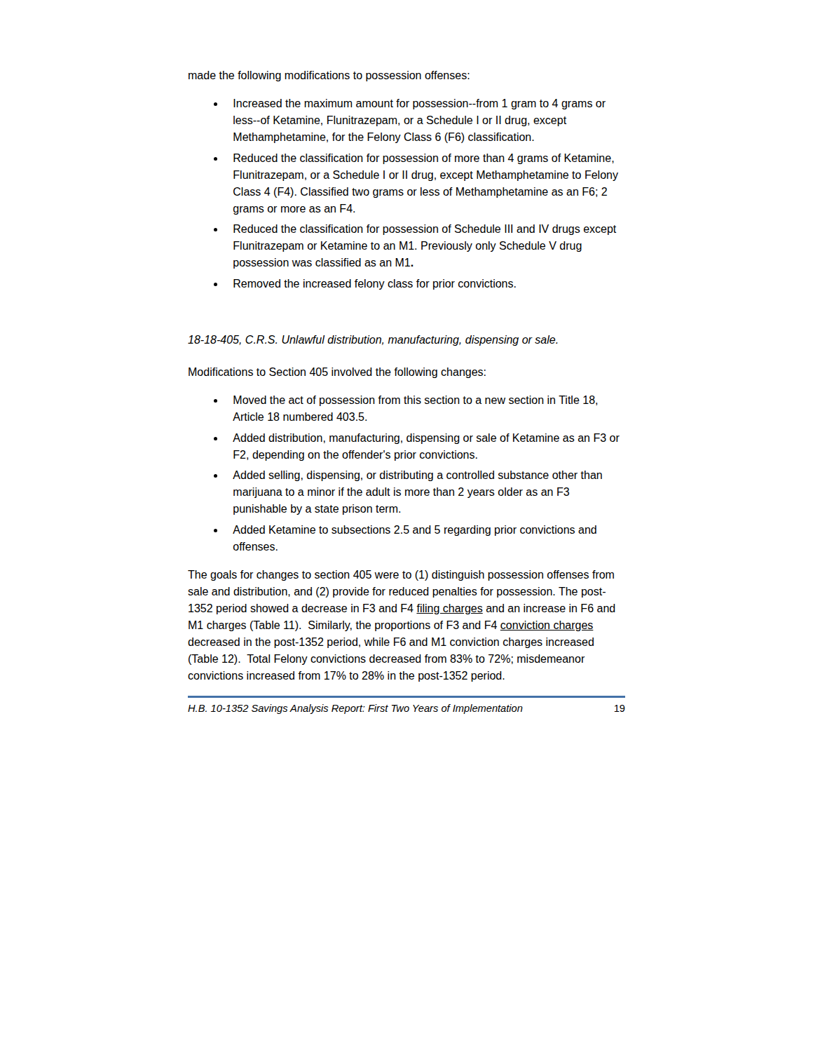made the following modifications to possession offenses:
Increased the maximum amount for possession--from 1 gram to 4 grams or less--of Ketamine, Flunitrazepam, or a Schedule I or II drug, except Methamphetamine, for the Felony Class 6 (F6) classification.
Reduced the classification for possession of more than 4 grams of Ketamine, Flunitrazepam, or a Schedule I or II drug, except Methamphetamine to Felony Class 4 (F4). Classified two grams or less of Methamphetamine as an F6; 2 grams or more as an F4.
Reduced the classification for possession of Schedule III and IV drugs except Flunitrazepam or Ketamine to an M1. Previously only Schedule V drug possession was classified as an M1.
Removed the increased felony class for prior convictions.
18-18-405, C.R.S. Unlawful distribution, manufacturing, dispensing or sale.
Modifications to Section 405 involved the following changes:
Moved the act of possession from this section to a new section in Title 18, Article 18 numbered 403.5.
Added distribution, manufacturing, dispensing or sale of Ketamine as an F3 or F2, depending on the offender's prior convictions.
Added selling, dispensing, or distributing a controlled substance other than marijuana to a minor if the adult is more than 2 years older as an F3 punishable by a state prison term.
Added Ketamine to subsections 2.5 and 5 regarding prior convictions and offenses.
The goals for changes to section 405 were to (1) distinguish possession offenses from sale and distribution, and (2) provide for reduced penalties for possession. The post-1352 period showed a decrease in F3 and F4 filing charges and an increase in F6 and M1 charges (Table 11). Similarly, the proportions of F3 and F4 conviction charges decreased in the post-1352 period, while F6 and M1 conviction charges increased (Table 12). Total Felony convictions decreased from 83% to 72%; misdemeanor convictions increased from 17% to 28% in the post-1352 period.
H.B. 10-1352 Savings Analysis Report: First Two Years of Implementation 19